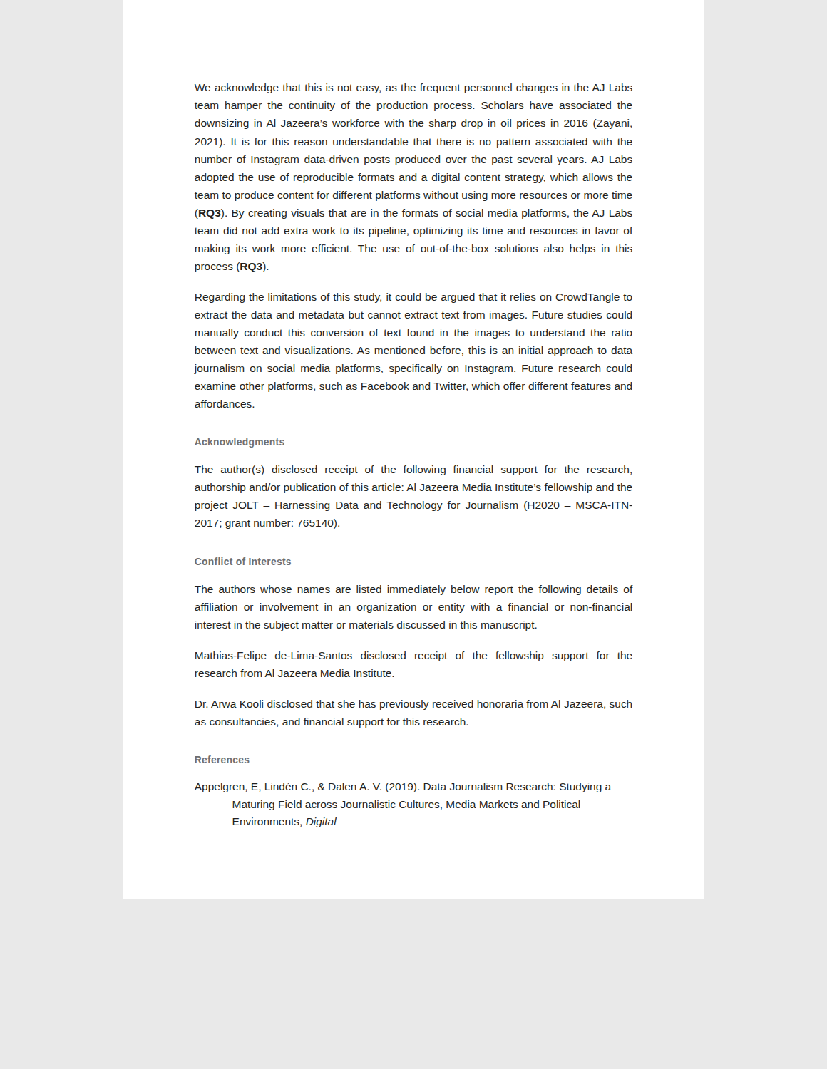We acknowledge that this is not easy, as the frequent personnel changes in the AJ Labs team hamper the continuity of the production process. Scholars have associated the downsizing in Al Jazeera’s workforce with the sharp drop in oil prices in 2016 (Zayani, 2021). It is for this reason understandable that there is no pattern associated with the number of Instagram data-driven posts produced over the past several years. AJ Labs adopted the use of reproducible formats and a digital content strategy, which allows the team to produce content for different platforms without using more resources or more time (RQ3). By creating visuals that are in the formats of social media platforms, the AJ Labs team did not add extra work to its pipeline, optimizing its time and resources in favor of making its work more efficient. The use of out-of-the-box solutions also helps in this process (RQ3).
Regarding the limitations of this study, it could be argued that it relies on CrowdTangle to extract the data and metadata but cannot extract text from images. Future studies could manually conduct this conversion of text found in the images to understand the ratio between text and visualizations. As mentioned before, this is an initial approach to data journalism on social media platforms, specifically on Instagram. Future research could examine other platforms, such as Facebook and Twitter, which offer different features and affordances.
Acknowledgments
The author(s) disclosed receipt of the following financial support for the research, authorship and/or publication of this article: Al Jazeera Media Institute’s fellowship and the project JOLT – Harnessing Data and Technology for Journalism (H2020 – MSCA-ITN-2017; grant number: 765140).
Conflict of Interests
The authors whose names are listed immediately below report the following details of affiliation or involvement in an organization or entity with a financial or non-financial interest in the subject matter or materials discussed in this manuscript.
Mathias-Felipe de-Lima-Santos disclosed receipt of the fellowship support for the research from Al Jazeera Media Institute.
Dr. Arwa Kooli disclosed that she has previously received honoraria from Al Jazeera, such as consultancies, and financial support for this research.
References
Appelgren, E, Lindén C., & Dalen A. V. (2019). Data Journalism Research: Studying a Maturing Field across Journalistic Cultures, Media Markets and Political Environments, Digital